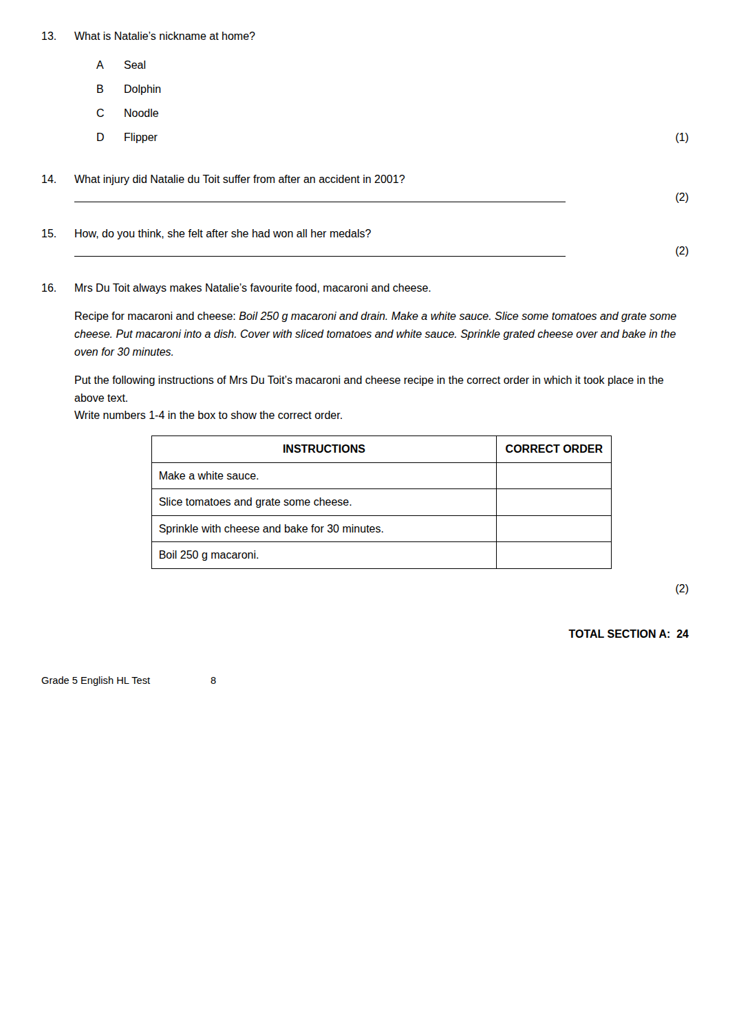13.
What is Natalie’s nickname at home?
ASeal
BDolphin
CNoodle
DFlipper(1)
14.
What injury did Natalie du Toit suffer from after an accident in 2001?
(2)
15.
How, do you think, she felt after she had won all her medals?
(2)
16.
Mrs Du Toit always makes Natalie’s favourite food, macaroni and cheese.
Recipe for macaroni and cheese: Boil 250 g macaroni and drain. Make a white sauce. Slice some tomatoes and grate some cheese. Put macaroni into a dish. Cover with sliced tomatoes and white sauce. Sprinkle grated cheese over and bake in the oven for 30 minutes.
Put the following instructions of Mrs Du Toit’s macaroni and cheese recipe in the correct order in which it took place in the above text.
Write numbers 1-4 in the box to show the correct order.
| INSTRUCTIONS | CORRECT ORDER |
| --- | --- |
| Make a white sauce. | |
| Slice tomatoes and grate some cheese. | |
| Sprinkle with cheese and bake for 30 minutes. | |
| Boil 250 g macaroni. | |
(2)
TOTAL SECTION A: 24
Grade 5 English HL Test 8